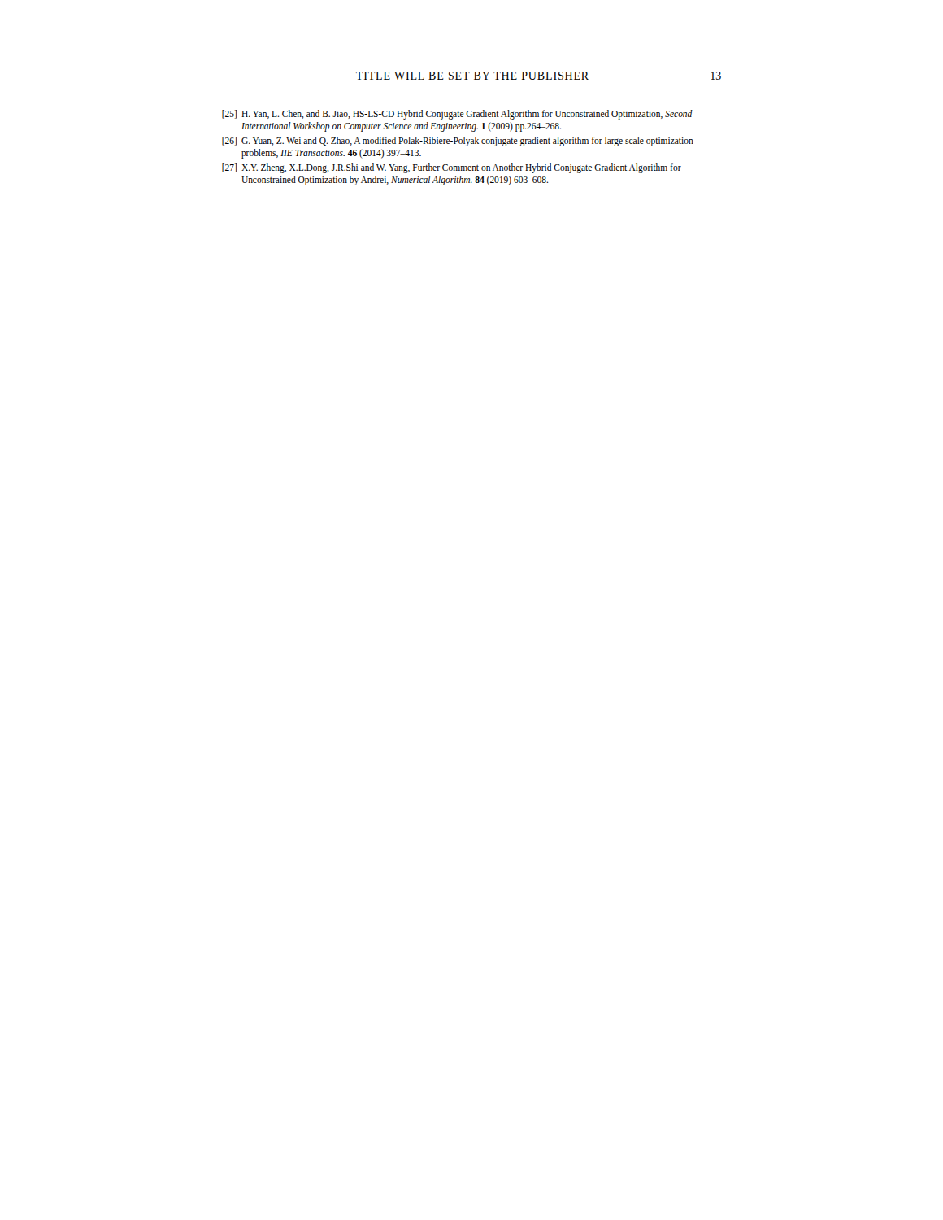TITLE WILL BE SET BY THE PUBLISHER 13
[25] H. Yan, L. Chen, and B. Jiao, HS-LS-CD Hybrid Conjugate Gradient Algorithm for Unconstrained Optimization, Second International Workshop on Computer Science and Engineering. 1 (2009) pp.264–268.
[26] G. Yuan, Z. Wei and Q. Zhao, A modified Polak-Ribiere-Polyak conjugate gradient algorithm for large scale optimization problems, IIE Transactions. 46 (2014) 397–413.
[27] X.Y. Zheng, X.L.Dong, J.R.Shi and W. Yang, Further Comment on Another Hybrid Conjugate Gradient Algorithm for Unconstrained Optimization by Andrei, Numerical Algorithm. 84 (2019) 603–608.